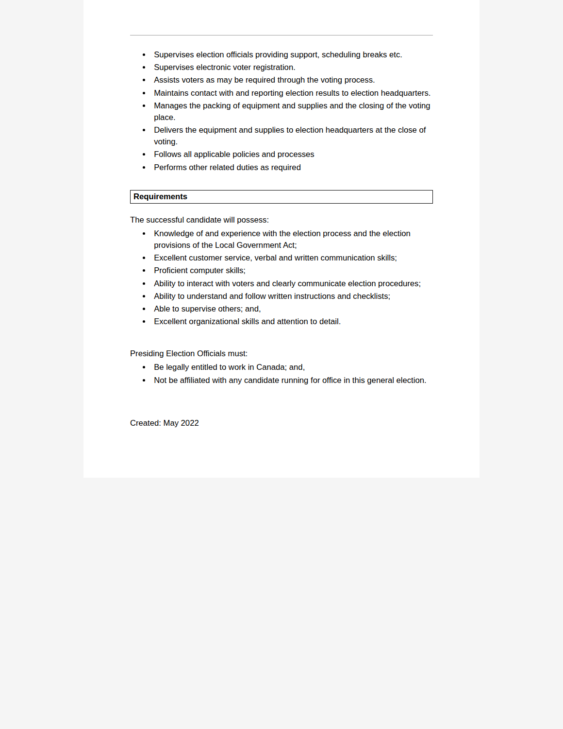Supervises election officials providing support, scheduling breaks etc.
Supervises electronic voter registration.
Assists voters as may be required through the voting process.
Maintains contact with and reporting election results to election headquarters.
Manages the packing of equipment and supplies and the closing of the voting place.
Delivers the equipment and supplies to election headquarters at the close of voting.
Follows all applicable policies and processes
Performs other related duties as required
Requirements
The successful candidate will possess:
Knowledge of and experience with the election process and the election provisions of the Local Government Act;
Excellent customer service, verbal and written communication skills;
Proficient computer skills;
Ability to interact with voters and clearly communicate election procedures;
Ability to understand and follow written instructions and checklists;
Able to supervise others; and,
Excellent organizational skills and attention to detail.
Presiding Election Officials must:
Be legally entitled to work in Canada; and,
Not be affiliated with any candidate running for office in this general election.
Created: May 2022